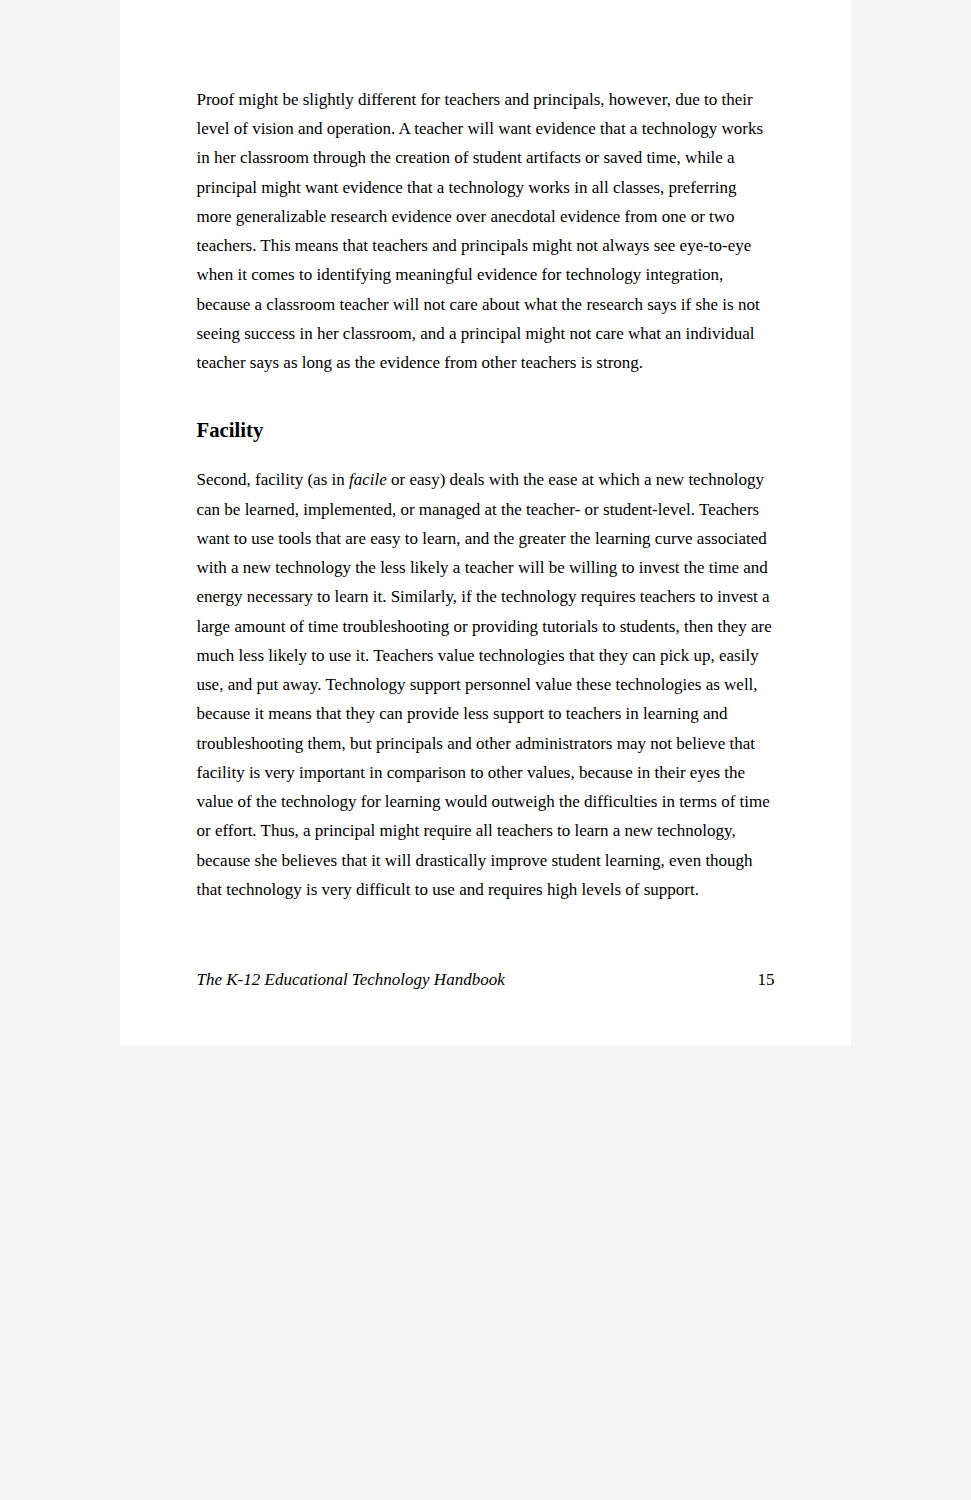Proof might be slightly different for teachers and principals, however, due to their level of vision and operation. A teacher will want evidence that a technology works in her classroom through the creation of student artifacts or saved time, while a principal might want evidence that a technology works in all classes, preferring more generalizable research evidence over anecdotal evidence from one or two teachers. This means that teachers and principals might not always see eye-to-eye when it comes to identifying meaningful evidence for technology integration, because a classroom teacher will not care about what the research says if she is not seeing success in her classroom, and a principal might not care what an individual teacher says as long as the evidence from other teachers is strong.
Facility
Second, facility (as in facile or easy) deals with the ease at which a new technology can be learned, implemented, or managed at the teacher- or student-level. Teachers want to use tools that are easy to learn, and the greater the learning curve associated with a new technology the less likely a teacher will be willing to invest the time and energy necessary to learn it. Similarly, if the technology requires teachers to invest a large amount of time troubleshooting or providing tutorials to students, then they are much less likely to use it. Teachers value technologies that they can pick up, easily use, and put away. Technology support personnel value these technologies as well, because it means that they can provide less support to teachers in learning and troubleshooting them, but principals and other administrators may not believe that facility is very important in comparison to other values, because in their eyes the value of the technology for learning would outweigh the difficulties in terms of time or effort. Thus, a principal might require all teachers to learn a new technology, because she believes that it will drastically improve student learning, even though that technology is very difficult to use and requires high levels of support.
The K-12 Educational Technology Handbook 15